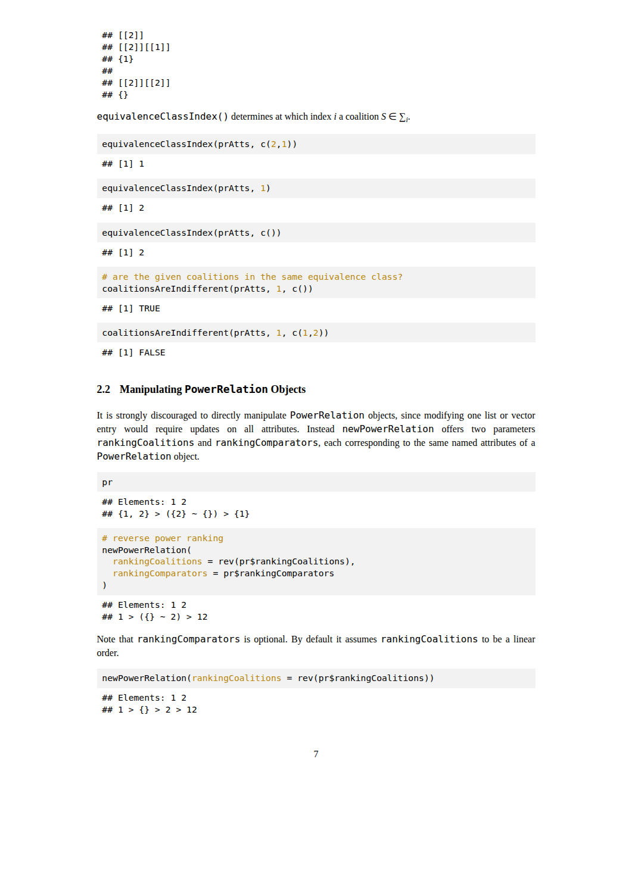## [[2]]
## [[2]][[1]]
## {1}
##
## [[2]][[2]]
## {}
equivalenceClassIndex() determines at which index i a coalition S ∈ ∑i.
equivalenceClassIndex(prAtts, c(2,1))
## [1] 1
equivalenceClassIndex(prAtts, 1)
## [1] 2
equivalenceClassIndex(prAtts, c())
## [1] 2
# are the given coalitions in the same equivalence class?
coalitionsAreIndifferent(prAtts, 1, c())
## [1] TRUE
coalitionsAreIndifferent(prAtts, 1, c(1,2))
## [1] FALSE
2.2 Manipulating PowerRelation Objects
It is strongly discouraged to directly manipulate PowerRelation objects, since modifying one list or vector entry would require updates on all attributes. Instead newPowerRelation offers two parameters rankingCoalitions and rankingComparators, each corresponding to the same named attributes of a PowerRelation object.
pr
## Elements: 1 2
## {1, 2} > ({2} ~ {}) > {1}
# reverse power ranking
newPowerRelation(
  rankingCoalitions = rev(pr$rankingCoalitions),
  rankingComparators = pr$rankingComparators
)
## Elements: 1 2
## 1 > ({} ~ 2) > 12
Note that rankingComparators is optional. By default it assumes rankingCoalitions to be a linear order.
newPowerRelation(rankingCoalitions = rev(pr$rankingCoalitions))
## Elements: 1 2
## 1 > {} > 2 > 12
7